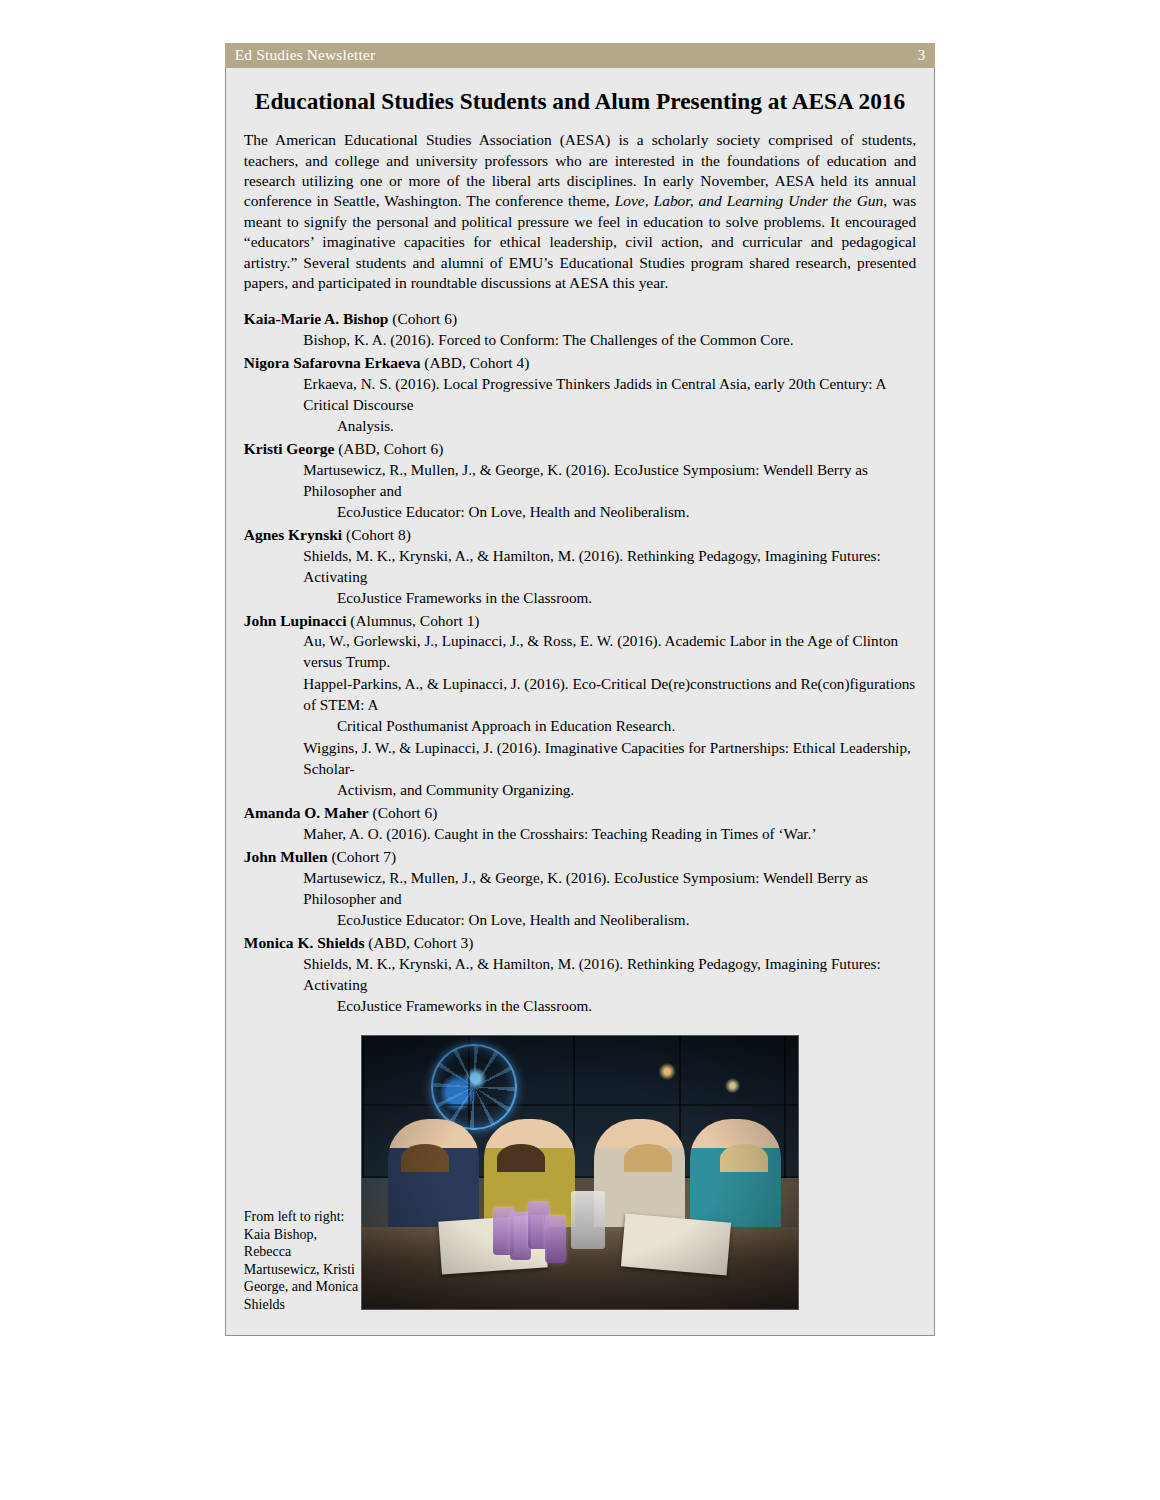Ed Studies Newsletter 3
Educational Studies Students and Alum Presenting at AESA 2016
The American Educational Studies Association (AESA) is a scholarly society comprised of students, teachers, and college and university professors who are interested in the foundations of education and research utilizing one or more of the liberal arts disciplines. In early November, AESA held its annual conference in Seattle, Washington. The conference theme, Love, Labor, and Learning Under the Gun, was meant to signify the personal and political pressure we feel in education to solve problems. It encouraged “educators’ imaginative capacities for ethical leadership, civil action, and curricular and pedagogical artistry.” Several students and alumni of EMU’s Educational Studies program shared research, presented papers, and participated in roundtable discussions at AESA this year.
Kaia-Marie A. Bishop (Cohort 6)
Bishop, K. A. (2016). Forced to Conform: The Challenges of the Common Core.
Nigora Safarovna Erkaeva (ABD, Cohort 4)
Erkaeva, N. S. (2016). Local Progressive Thinkers Jadids in Central Asia, early 20th Century: A Critical Discourse Analysis.
Kristi George (ABD, Cohort 6)
Martusewicz, R., Mullen, J., & George, K. (2016). EcoJustice Symposium: Wendell Berry as Philosopher and EcoJustice Educator: On Love, Health and Neoliberalism.
Agnes Krynski (Cohort 8)
Shields, M. K., Krynski, A., & Hamilton, M. (2016). Rethinking Pedagogy, Imagining Futures: Activating EcoJustice Frameworks in the Classroom.
John Lupinacci (Alumnus, Cohort 1)
Au, W., Gorlewski, J., Lupinacci, J., & Ross, E. W. (2016). Academic Labor in the Age of Clinton versus Trump.
Happel-Parkins, A., & Lupinacci, J. (2016). Eco-Critical De(re)constructions and Re(con)figurations of STEM: A Critical Posthumanist Approach in Education Research.
Wiggins, J. W., & Lupinacci, J. (2016). Imaginative Capacities for Partnerships: Ethical Leadership, Scholar- Activism, and Community Organizing.
Amanda O. Maher (Cohort 6)
Maher, A. O. (2016). Caught in the Crosshairs: Teaching Reading in Times of ‘War.’
John Mullen (Cohort 7)
Martusewicz, R., Mullen, J., & George, K. (2016). EcoJustice Symposium: Wendell Berry as Philosopher and EcoJustice Educator: On Love, Health and Neoliberalism.
Monica K. Shields (ABD, Cohort 3)
Shields, M. K., Krynski, A., & Hamilton, M. (2016). Rethinking Pedagogy, Imagining Futures: Activating EcoJustice Frameworks in the Classroom.
From left to right: Kaia Bishop, Rebecca Martusewicz, Kristi George, and Monica Shields